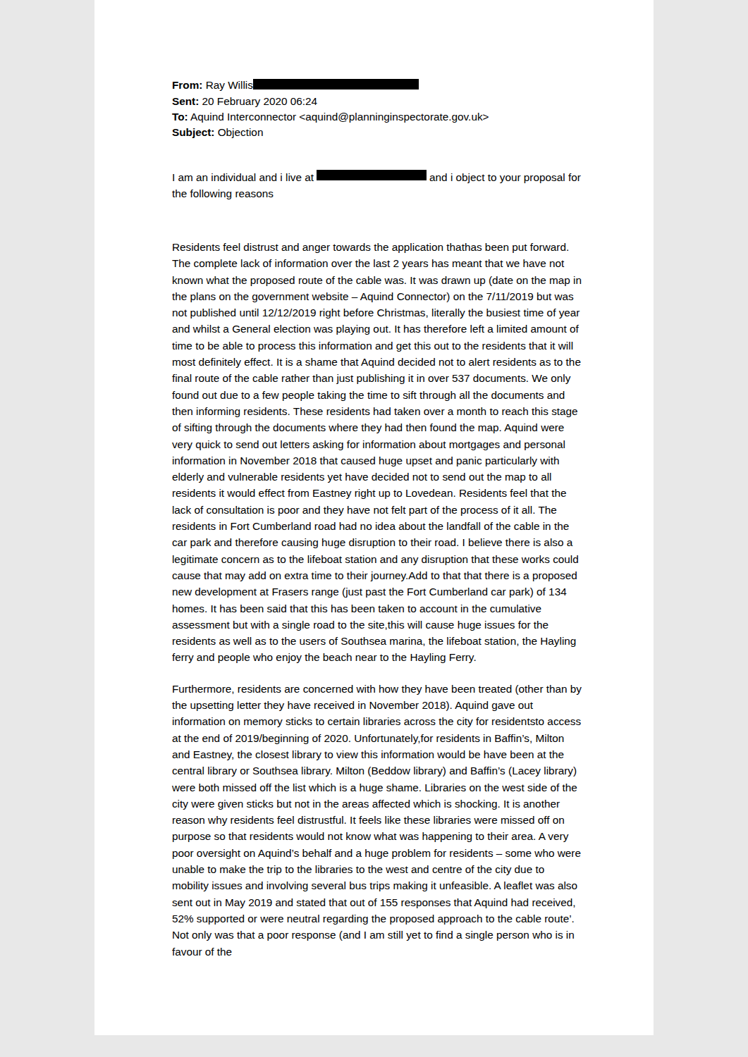From: Ray Willis
Sent: 20 February 2020 06:24
To: Aquind Interconnector <aquind@planninginspectorate.gov.uk>
Subject: Objection
I am an individual and i live at and i object to your proposal for the following reasons
Residents feel distrust and anger towards the application thathas been put forward. The complete lack of information over the last 2 years has meant that we have not known what the proposed route of the cable was. It was drawn up (date on the map in the plans on the government website – Aquind Connector) on the 7/11/2019 but was not published until 12/12/2019 right before Christmas, literally the busiest time of year and whilst a General election was playing out. It has therefore left a limited amount of time to be able to process this information and get this out to the residents that it will most definitely effect. It is a shame that Aquind decided not to alert residents as to the final route of the cable rather than just publishing it in over 537 documents. We only found out due to a few people taking the time to sift through all the documents and then informing residents. These residents had taken over a month to reach this stage of sifting through the documents where they had then found the map. Aquind were very quick to send out letters asking for information about mortgages and personal information in November 2018 that caused huge upset and panic particularly with elderly and vulnerable residents yet have decided not to send out the map to all residents it would effect from Eastney right up to Lovedean. Residents feel that the lack of consultation is poor and they have not felt part of the process of it all. The residents in Fort Cumberland road had no idea about the landfall of the cable in the car park and therefore causing huge disruption to their road. I believe there is also a legitimate concern as to the lifeboat station and any disruption that these works could cause that may add on extra time to their journey.Add to that that there is a proposed new development at Frasers range (just past the Fort Cumberland car park) of 134 homes. It has been said that this has been taken to account in the cumulative assessment but with a single road to the site,this will cause huge issues for the residents as well as to the users of Southsea marina, the lifeboat station, the Hayling ferry and people who enjoy the beach near to the Hayling Ferry.
Furthermore, residents are concerned with how they have been treated (other than by the upsetting letter they have received in November 2018). Aquind gave out information on memory sticks to certain libraries across the city for residentsto access at the end of 2019/beginning of 2020. Unfortunately,for residents in Baffin’s, Milton and Eastney, the closest library to view this information would be have been at the central library or Southsea library. Milton (Beddow library) and Baffin’s (Lacey library) were both missed off the list which is a huge shame. Libraries on the west side of the city were given sticks but not in the areas affected which is shocking. It is another reason why residents feel distrustful. It feels like these libraries were missed off on purpose so that residents would not know what was happening to their area. A very poor oversight on Aquind’s behalf and a huge problem for residents – some who were unable to make the trip to the libraries to the west and centre of the city due to mobility issues and involving several bus trips making it unfeasible. A leaflet was also sent out in May 2019 and stated that out of 155 responses that Aquind had received, 52% supported or were neutral regarding the proposed approach to the cable route’. Not only was that a poor response (and I am still yet to find a single person who is in favour of the